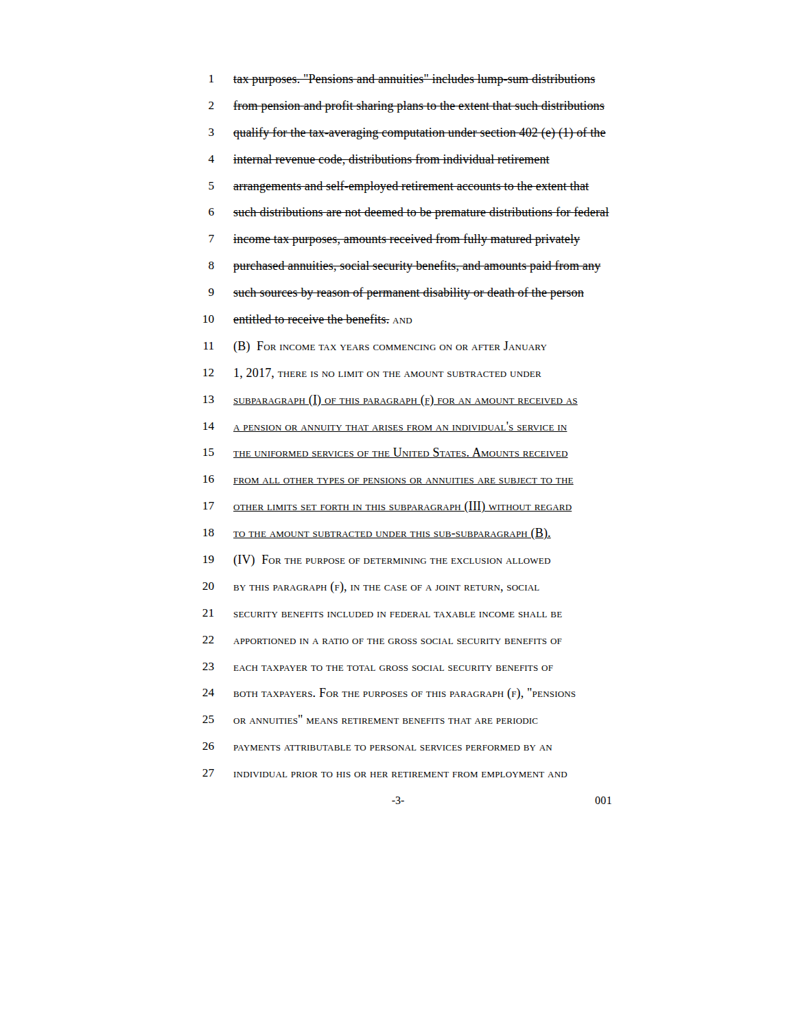| 1 | tax purposes. "Pensions and annuities" includes lump-sum distributions |
| 2 | from pension and profit sharing plans to the extent that such distributions |
| 3 | qualify for the tax-averaging computation under section 402 (e) (1) of the |
| 4 | internal revenue code, distributions from individual retirement |
| 5 | arrangements and self-employed retirement accounts to the extent that |
| 6 | such distributions are not deemed to be premature distributions for federal |
| 7 | income tax purposes, amounts received from fully matured privately |
| 8 | purchased annuities, social security benefits, and amounts paid from any |
| 9 | such sources by reason of permanent disability or death of the person |
| 10 | entitled to receive the benefits. and |
| 11 | (B) For income tax years commencing on or after January |
| 12 | 1, 2017, there is no limit on the amount subtracted under |
| 13 | subparagraph (I) of this paragraph (f) for an amount received as |
| 14 | a pension or annuity that arises from an individual's service in |
| 15 | the uniformed services of the United States. Amounts received |
| 16 | from all other types of pensions or annuities are subject to the |
| 17 | other limits set forth in this subparagraph (III) without regard |
| 18 | to the amount subtracted under this sub-subparagraph (B). |
| 19 | (IV) For the purpose of determining the exclusion allowed |
| 20 | by this paragraph (f), in the case of a joint return, social |
| 21 | security benefits included in federal taxable income shall be |
| 22 | apportioned in a ratio of the gross social security benefits of |
| 23 | each taxpayer to the total gross social security benefits of |
| 24 | both taxpayers. For the purposes of this paragraph (f), "pensions |
| 25 | or annuities" means retirement benefits that are periodic |
| 26 | payments attributable to personal services performed by an |
| 27 | individual prior to his or her retirement from employment and |
-3- 001